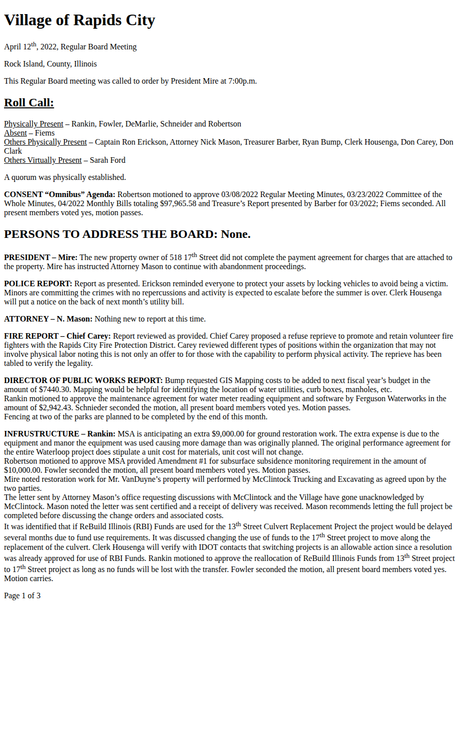Village of Rapids City
April 12th, 2022, Regular Board Meeting
Rock Island, County, Illinois
This Regular Board meeting was called to order by President Mire at 7:00p.m.
Roll Call:
Physically Present – Rankin, Fowler, DeMarlie, Schneider and Robertson
Absent – Fiems
Others Physically Present – Captain Ron Erickson, Attorney Nick Mason, Treasurer Barber, Ryan Bump, Clerk Housenga, Don Carey, Don Clark
Others Virtually Present – Sarah Ford
A quorum was physically established.
CONSENT “Omnibus” Agenda: Robertson motioned to approve 03/08/2022 Regular Meeting Minutes, 03/23/2022 Committee of the Whole Minutes, 04/2022 Monthly Bills totaling $97,965.58 and Treasure’s Report presented by Barber for 03/2022; Fiems seconded. All present members voted yes, motion passes.
PERSONS TO ADDRESS THE BOARD: None.
PRESIDENT – Mire: The new property owner of 518 17th Street did not complete the payment agreement for charges that are attached to the property. Mire has instructed Attorney Mason to continue with abandonment proceedings.
POLICE REPORT: Report as presented. Erickson reminded everyone to protect your assets by locking vehicles to avoid being a victim. Minors are committing the crimes with no repercussions and activity is expected to escalate before the summer is over. Clerk Housenga will put a notice on the back of next month’s utility bill.
ATTORNEY – N. Mason: Nothing new to report at this time.
FIRE REPORT – Chief Carey: Report reviewed as provided. Chief Carey proposed a refuse reprieve to promote and retain volunteer fire fighters with the Rapids City Fire Protection District. Carey reviewed different types of positions within the organization that may not involve physical labor noting this is not only an offer to for those with the capability to perform physical activity. The reprieve has been tabled to verify the legality.
DIRECTOR OF PUBLIC WORKS REPORT: Bump requested GIS Mapping costs to be added to next fiscal year’s budget in the amount of $7440.30. Mapping would be helpful for identifying the location of water utilities, curb boxes, manholes, etc.
Rankin motioned to approve the maintenance agreement for water meter reading equipment and software by Ferguson Waterworks in the amount of $2,942.43. Schnieder seconded the motion, all present board members voted yes. Motion passes.
Fencing at two of the parks are planned to be completed by the end of this month.
INFRUSTRUCTURE – Rankin: MSA is anticipating an extra $9,000.00 for ground restoration work. The extra expense is due to the equipment and manor the equipment was used causing more damage than was originally planned. The original performance agreement for the entire Waterloop project does stipulate a unit cost for materials, unit cost will not change.
Robertson motioned to approve MSA provided Amendment #1 for subsurface subsidence monitoring requirement in the amount of $10,000.00. Fowler seconded the motion, all present board members voted yes. Motion passes.
Mire noted restoration work for Mr. VanDuyne’s property will performed by McClintock Trucking and Excavating as agreed upon by the two parties.
The letter sent by Attorney Mason’s office requesting discussions with McClintock and the Village have gone unacknowledged by McClintock. Mason noted the letter was sent certified and a receipt of delivery was received. Mason recommends letting the full project be completed before discussing the change orders and associated costs.
It was identified that if ReBuild Illinois (RBI) Funds are used for the 13th Street Culvert Replacement Project the project would be delayed several months due to fund use requirements. It was discussed changing the use of funds to the 17th Street project to move along the replacement of the culvert. Clerk Housenga will verify with IDOT contacts that switching projects is an allowable action since a resolution was already approved for use of RBI Funds. Rankin motioned to approve the reallocation of ReBuild Illinois Funds from 13th Street project to 17th Street project as long as no funds will be lost with the transfer. Fowler seconded the motion, all present board members voted yes. Motion carries.
Page 1 of 3